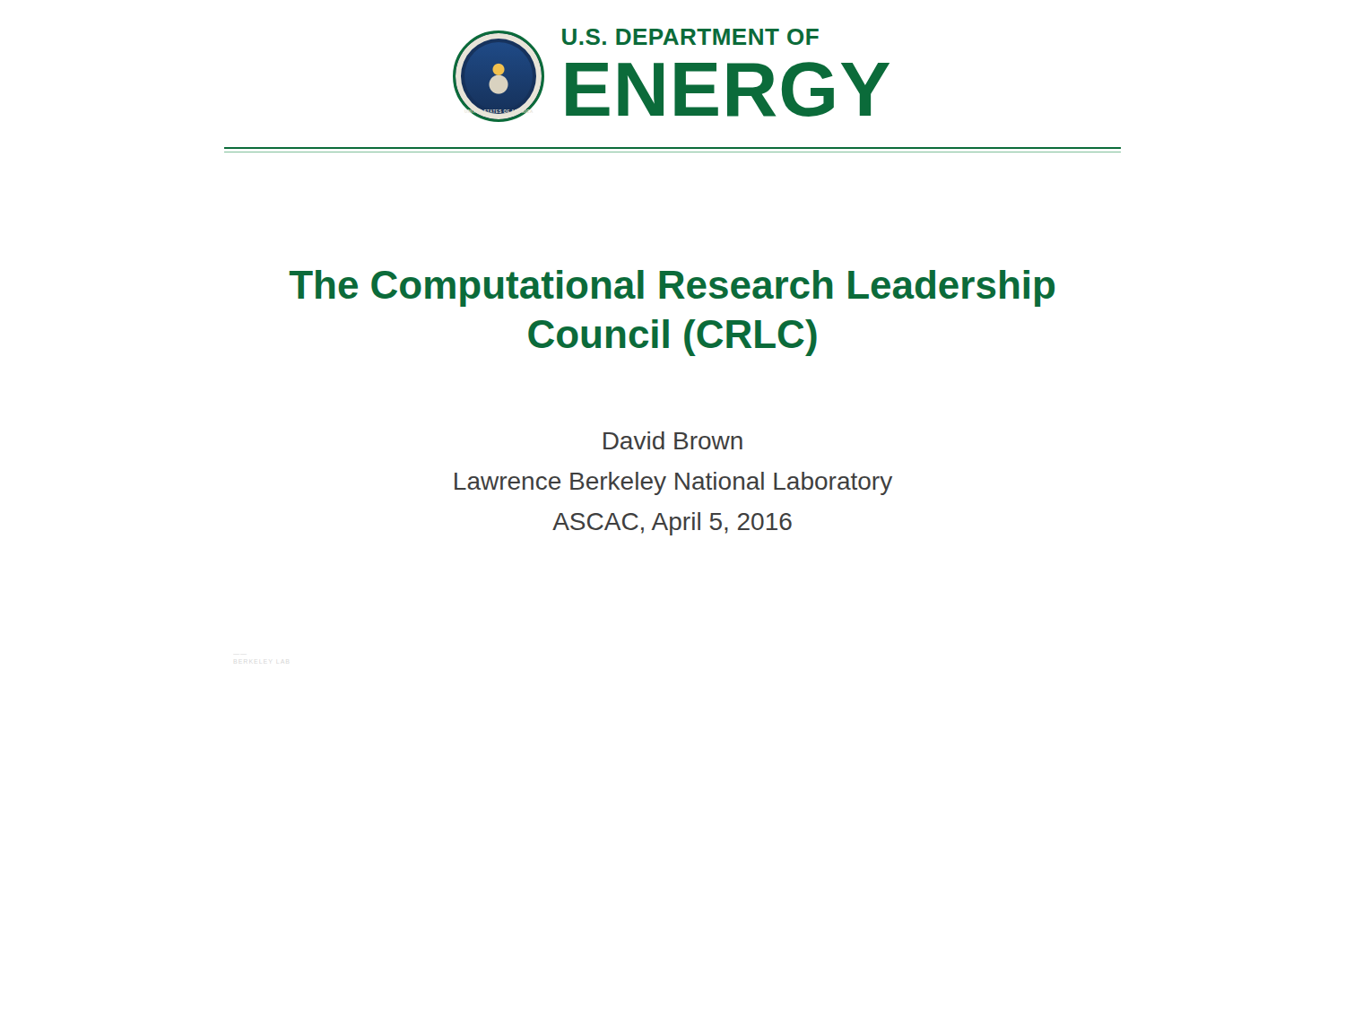U.S. DEPARTMENT OF
ENERGY
The Computational Research Leadership Council (CRLC)
David Brown
Lawrence Berkeley National Laboratory
ASCAC, April 5, 2016
—— BERKELEY LAB